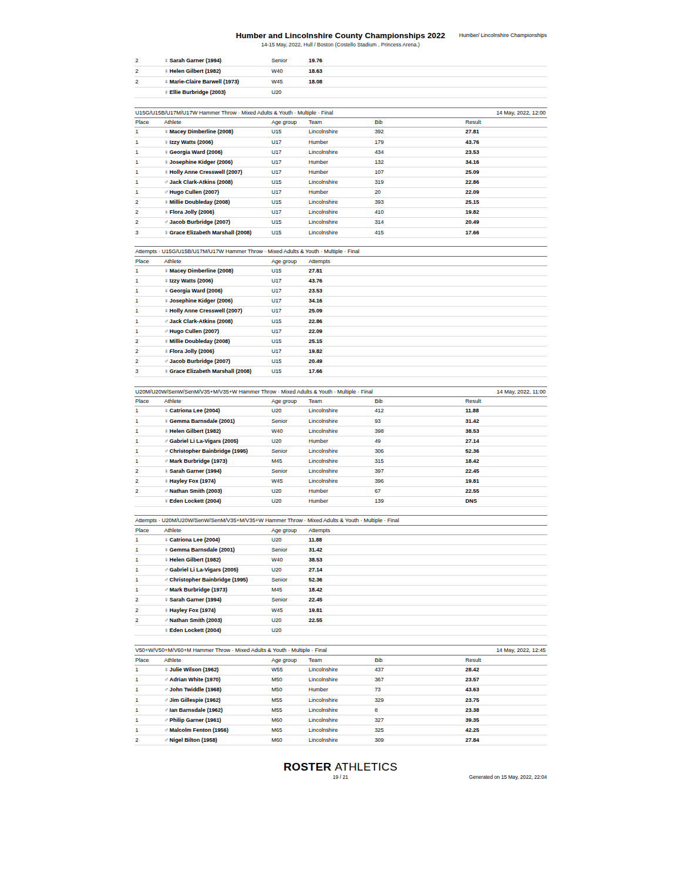Humber/ Lincolnshire Championships
Humber and Lincolnshire County Championships 2022
14-15 May, 2022, Hull / Boston (Costello Stadium , Princess Arena.)
| 2 | ♀ Sarah Garner (1994) | Senior | 19.76 | | |
| 2 | ♀ Helen Gilbert (1982) | W40 | 18.63 | | |
| 2 | ♀ Marie-Claire Barwell (1973) | W45 | 18.08 | | |
| | ♀ Ellie Burbridge (2003) | U20 | | | |
U15G/U15B/U17M/U17W Hammer Throw · Mixed Adults & Youth · Multiple · Final 14 May, 2022, 12:00
| Place | Athlete | Age group | Team | Bib | Result |
| --- | --- | --- | --- | --- | --- |
| 1 | ♀ Macey Dimberline (2008) | U15 | Lincolnshire | 392 | 27.81 |
| 1 | ♀ Izzy Watts (2006) | U17 | Humber | 179 | 43.76 |
| 1 | ♀ Georgia Ward (2006) | U17 | Lincolnshire | 434 | 23.53 |
| 1 | ♀ Josephine Kidger (2006) | U17 | Humber | 132 | 34.16 |
| 1 | ♀ Holly Anne Cresswell (2007) | U17 | Humber | 107 | 25.09 |
| 1 | ♂ Jack Clark-Atkins (2008) | U15 | Lincolnshire | 319 | 22.86 |
| 1 | ♂ Hugo Cullen (2007) | U17 | Humber | 20 | 22.09 |
| 2 | ♀ Millie Doubleday (2008) | U15 | Lincolnshire | 393 | 25.15 |
| 2 | ♀ Flora Jolly (2006) | U17 | Lincolnshire | 410 | 19.82 |
| 2 | ♂ Jacob Burbridge (2007) | U15 | Lincolnshire | 314 | 20.49 |
| 3 | ♀ Grace Elizabeth Marshall (2008) | U15 | Lincolnshire | 415 | 17.66 |
Attempts · U15G/U15B/U17M/U17W Hammer Throw · Mixed Adults & Youth · Multiple · Final
| Place | Athlete | Age group | Attempts |
| --- | --- | --- | --- |
| 1 | ♀ Macey Dimberline (2008) | U15 | 27.81 |
| 1 | ♀ Izzy Watts (2006) | U17 | 43.76 |
| 1 | ♀ Georgia Ward (2006) | U17 | 23.53 |
| 1 | ♀ Josephine Kidger (2006) | U17 | 34.16 |
| 1 | ♀ Holly Anne Cresswell (2007) | U17 | 25.09 |
| 1 | ♂ Jack Clark-Atkins (2008) | U15 | 22.86 |
| 1 | ♂ Hugo Cullen (2007) | U17 | 22.09 |
| 2 | ♀ Millie Doubleday (2008) | U15 | 25.15 |
| 2 | ♀ Flora Jolly (2006) | U17 | 19.82 |
| 2 | ♂ Jacob Burbridge (2007) | U15 | 20.49 |
| 3 | ♀ Grace Elizabeth Marshall (2008) | U15 | 17.66 |
U20M/U20W/SenW/SenM/V35+M/V35+W Hammer Throw · Mixed Adults & Youth · Multiple · Final 14 May, 2022, 11:00
| Place | Athlete | Age group | Team | Bib | Result |
| --- | --- | --- | --- | --- | --- |
| 1 | ♀ Catriona Lee (2004) | U20 | Lincolnshire | 412 | 11.88 |
| 1 | ♀ Gemma Barnsdale (2001) | Senior | Lincolnshire | 93 | 31.42 |
| 1 | ♀ Helen Gilbert (1982) | W40 | Lincolnshire | 398 | 38.53 |
| 1 | ♂ Gabriel Li La-Vigars (2005) | U20 | Humber | 49 | 27.14 |
| 1 | ♂ Christopher Bainbridge (1995) | Senior | Lincolnshire | 306 | 52.36 |
| 1 | ♂ Mark Burbridge (1973) | M45 | Lincolnshire | 315 | 18.42 |
| 2 | ♀ Sarah Garner (1994) | Senior | Lincolnshire | 397 | 22.45 |
| 2 | ♀ Hayley Fox (1974) | W45 | Lincolnshire | 396 | 19.81 |
| 2 | ♂ Nathan Smith (2003) | U20 | Humber | 67 | 22.55 |
| | ♀ Eden Lockett (2004) | U20 | Humber | 139 | DNS |
Attempts · U20M/U20W/SenW/SenM/V35+M/V35+W Hammer Throw · Mixed Adults & Youth · Multiple · Final
| Place | Athlete | Age group | Attempts |
| --- | --- | --- | --- |
| 1 | ♀ Catriona Lee (2004) | U20 | 11.88 |
| 1 | ♀ Gemma Barnsdale (2001) | Senior | 31.42 |
| 1 | ♀ Helen Gilbert (1982) | W40 | 38.53 |
| 1 | ♂ Gabriel Li La-Vigars (2005) | U20 | 27.14 |
| 1 | ♂ Christopher Bainbridge (1995) | Senior | 52.36 |
| 1 | ♂ Mark Burbridge (1973) | M45 | 18.42 |
| 2 | ♀ Sarah Garner (1994) | Senior | 22.45 |
| 2 | ♀ Hayley Fox (1974) | W45 | 19.81 |
| 2 | ♂ Nathan Smith (2003) | U20 | 22.55 |
| | ♀ Eden Lockett (2004) | U20 | |
V50+W/V50+M/V60+M Hammer Throw · Mixed Adults & Youth · Multiple · Final 14 May, 2022, 12:45
| Place | Athlete | Age group | Team | Bib | Result |
| --- | --- | --- | --- | --- | --- |
| 1 | ♀ Julie Wilson (1962) | W55 | Lincolnshire | 437 | 28.42 |
| 1 | ♂ Adrian White (1970) | M50 | Lincolnshire | 367 | 23.57 |
| 1 | ♂ John Twiddle (1968) | M50 | Humber | 73 | 43.63 |
| 1 | ♂ Jim Gillespie (1962) | M55 | Lincolnshire | 329 | 23.75 |
| 1 | ♂ Ian Barnsdale (1962) | M55 | Lincolnshire | 8 | 23.38 |
| 1 | ♂ Philip Garner (1961) | M60 | Lincolnshire | 327 | 39.35 |
| 1 | ♂ Malcolm Fenton (1956) | M65 | Lincolnshire | 325 | 42.25 |
| 2 | ♂ Nigel Bilton (1958) | M60 | Lincolnshire | 309 | 27.84 |
ROSTER ATHLETICS
19 / 21
Generated on 15 May, 2022, 22:04